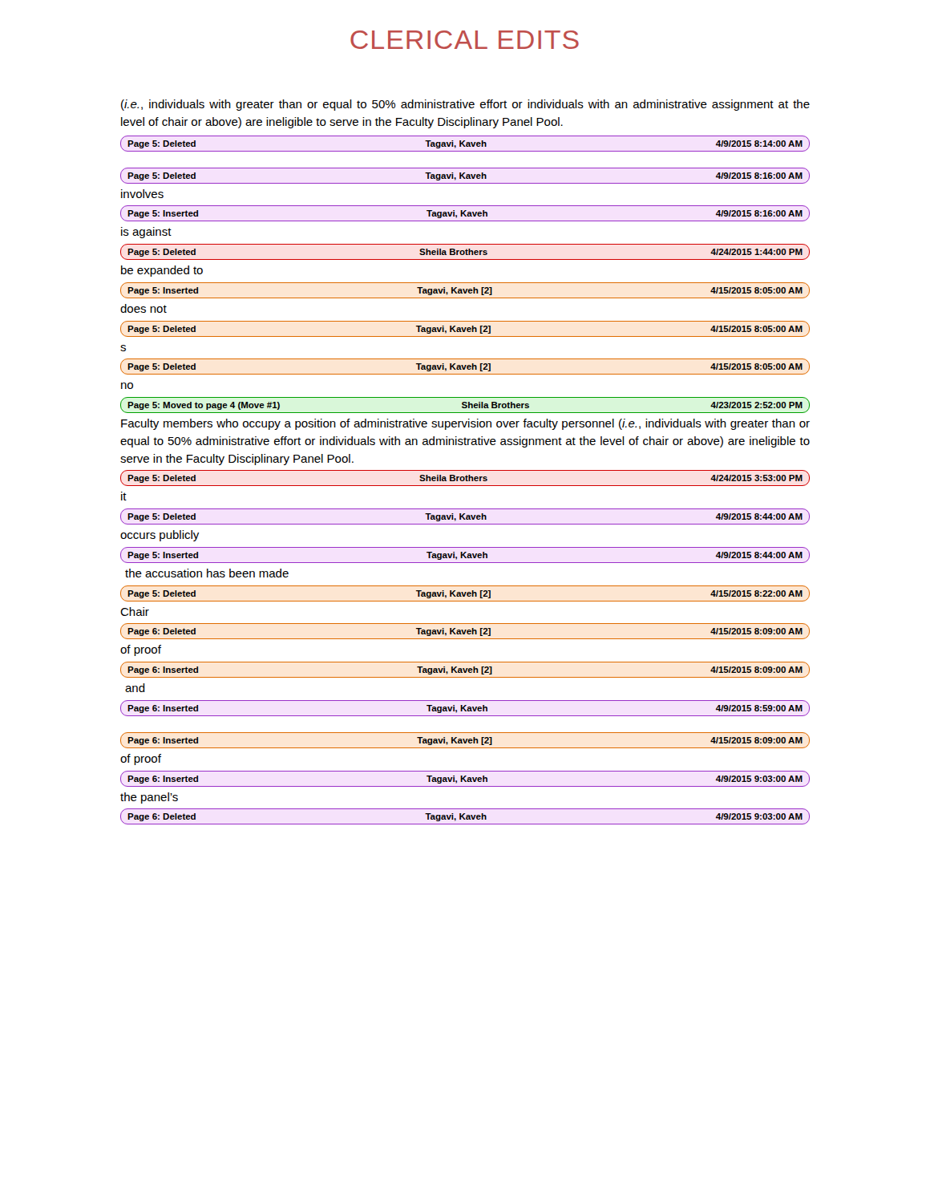CLERICAL EDITS
(i.e., individuals with greater than or equal to 50% administrative effort or individuals with an administrative assignment at the level of chair or above) are ineligible to serve in the Faculty Disciplinary Panel Pool.
Page 5: Deleted Tagavi, Kaveh 4/9/2015 8:14:00 AM
Page 5: Deleted Tagavi, Kaveh 4/9/2015 8:16:00 AM
involves
Page 5: Inserted Tagavi, Kaveh 4/9/2015 8:16:00 AM
is against
Page 5: Deleted Sheila Brothers 4/24/2015 1:44:00 PM
be expanded to
Page 5: Inserted Tagavi, Kaveh [2] 4/15/2015 8:05:00 AM
does not
Page 5: Deleted Tagavi, Kaveh [2] 4/15/2015 8:05:00 AM
s
Page 5: Deleted Tagavi, Kaveh [2] 4/15/2015 8:05:00 AM
no
Page 5: Moved to page 4 (Move #1) Sheila Brothers 4/23/2015 2:52:00 PM
Faculty members who occupy a position of administrative supervision over faculty personnel (i.e., individuals with greater than or equal to 50% administrative effort or individuals with an administrative assignment at the level of chair or above) are ineligible to serve in the Faculty Disciplinary Panel Pool.
Page 5: Deleted Sheila Brothers 4/24/2015 3:53:00 PM
it
Page 5: Deleted Tagavi, Kaveh 4/9/2015 8:44:00 AM
occurs publicly
Page 5: Inserted Tagavi, Kaveh 4/9/2015 8:44:00 AM
the accusation has been made
Page 5: Deleted Tagavi, Kaveh [2] 4/15/2015 8:22:00 AM
Chair
Page 6: Deleted Tagavi, Kaveh [2] 4/15/2015 8:09:00 AM
of proof
Page 6: Inserted Tagavi, Kaveh [2] 4/15/2015 8:09:00 AM
and
Page 6: Inserted Tagavi, Kaveh 4/9/2015 8:59:00 AM
Page 6: Inserted Tagavi, Kaveh [2] 4/15/2015 8:09:00 AM
of proof
Page 6: Inserted Tagavi, Kaveh 4/9/2015 9:03:00 AM
the panel’s
Page 6: Deleted Tagavi, Kaveh 4/9/2015 9:03:00 AM